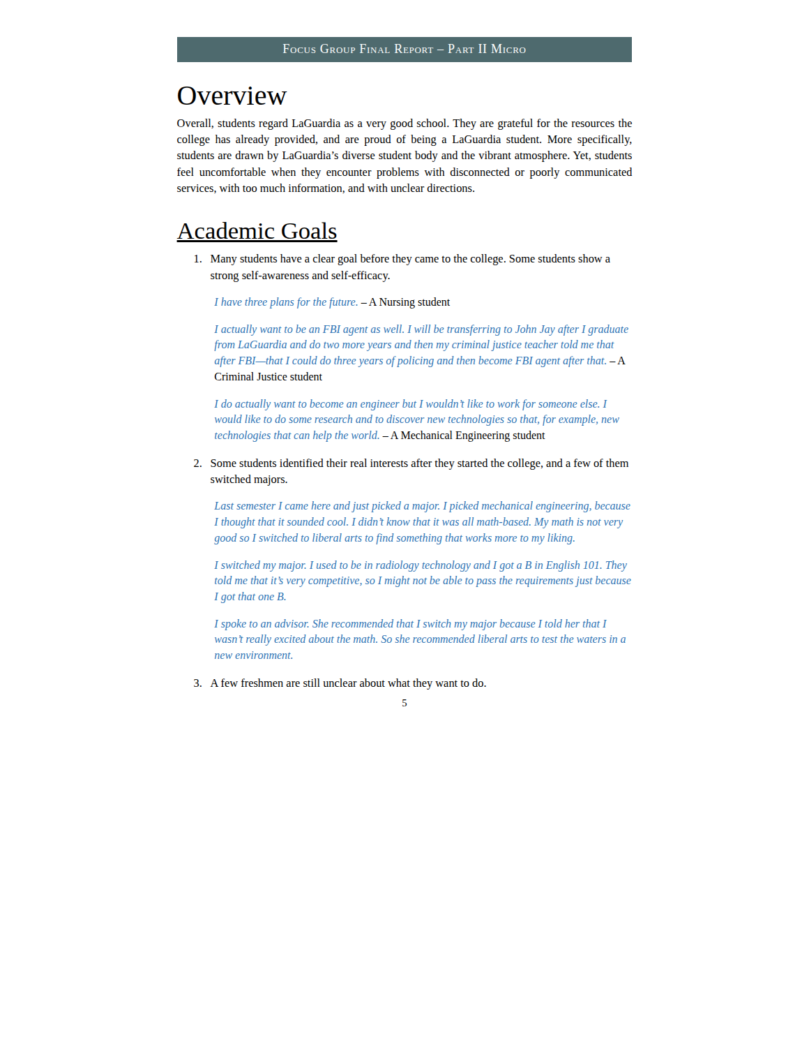Focus Group Final Report – Part II Micro
Overview
Overall, students regard LaGuardia as a very good school. They are grateful for the resources the college has already provided, and are proud of being a LaGuardia student. More specifically, students are drawn by LaGuardia’s diverse student body and the vibrant atmosphere. Yet, students feel uncomfortable when they encounter problems with disconnected or poorly communicated services, with too much information, and with unclear directions.
Academic Goals
Many students have a clear goal before they came to the college. Some students show a strong self-awareness and self-efficacy.
I have three plans for the future. – A Nursing student
I actually want to be an FBI agent as well. I will be transferring to John Jay after I graduate from LaGuardia and do two more years and then my criminal justice teacher told me that after FBI—that I could do three years of policing and then become FBI agent after that. – A Criminal Justice student
I do actually want to become an engineer but I wouldn’t like to work for someone else. I would like to do some research and to discover new technologies so that, for example, new technologies that can help the world. – A Mechanical Engineering student
Some students identified their real interests after they started the college, and a few of them switched majors.
Last semester I came here and just picked a major. I picked mechanical engineering, because I thought that it sounded cool. I didn’t know that it was all math-based. My math is not very good so I switched to liberal arts to find something that works more to my liking.
I switched my major. I used to be in radiology technology and I got a B in English 101. They told me that it’s very competitive, so I might not be able to pass the requirements just because I got that one B.
I spoke to an advisor. She recommended that I switch my major because I told her that I wasn’t really excited about the math. So she recommended liberal arts to test the waters in a new environment.
A few freshmen are still unclear about what they want to do.
5